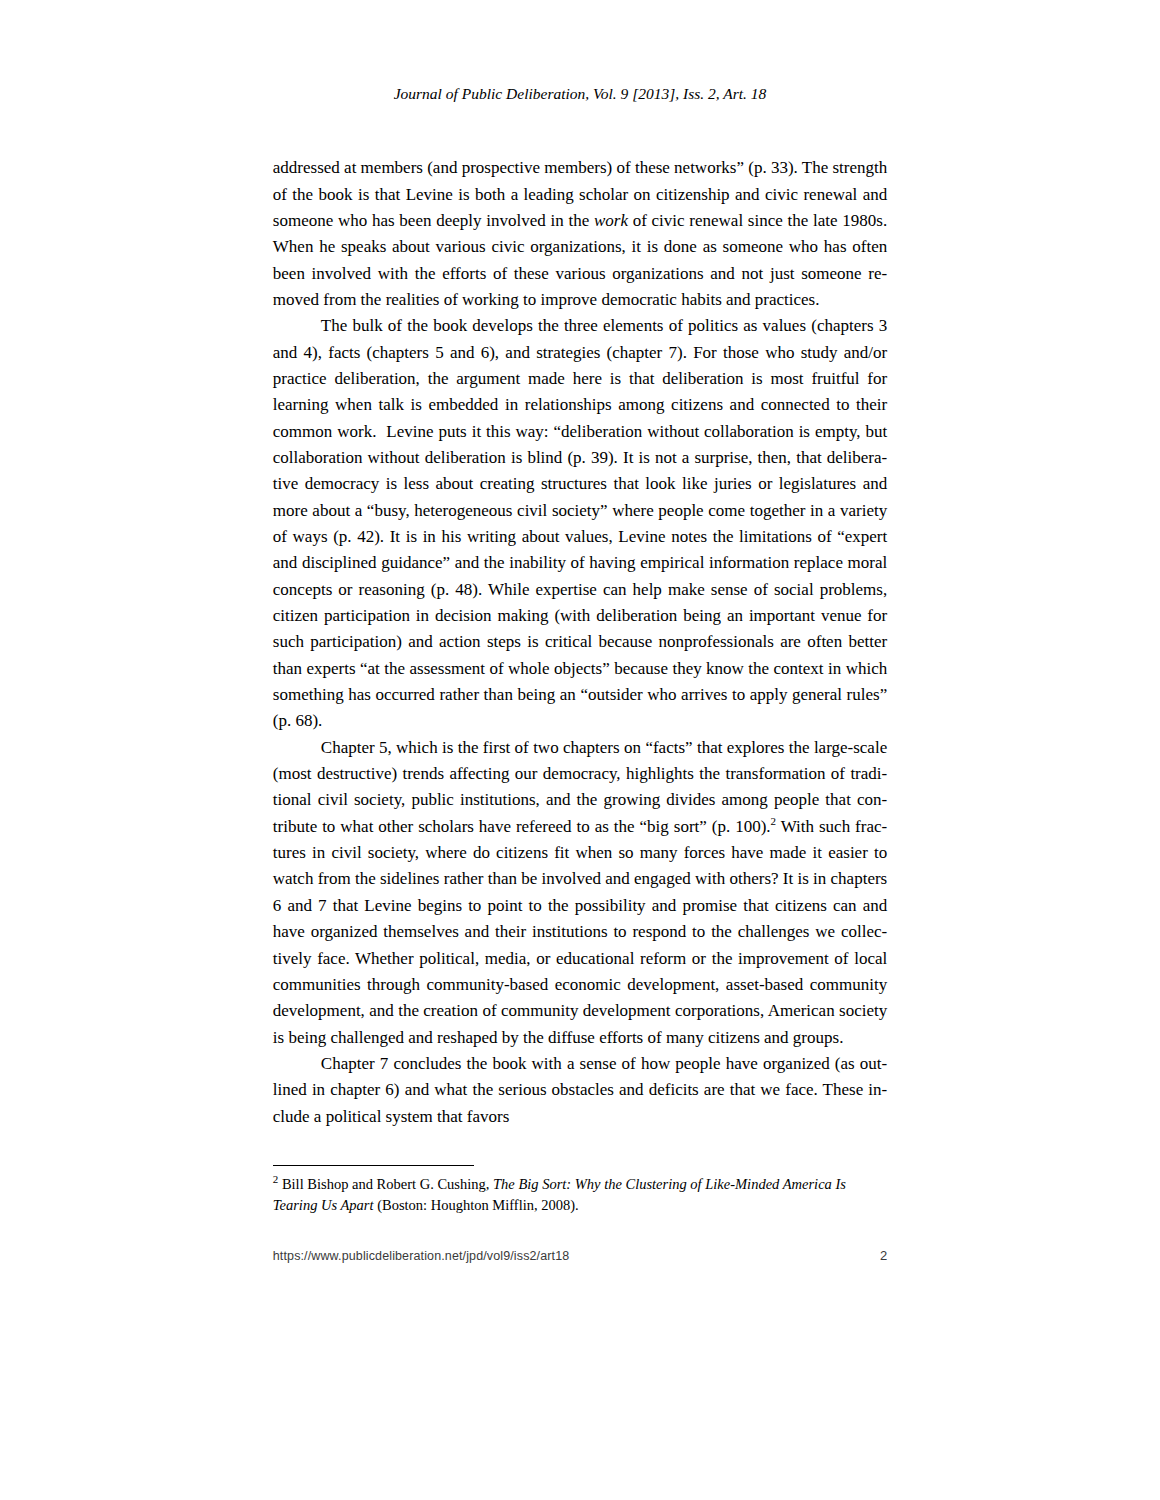Journal of Public Deliberation, Vol. 9 [2013], Iss. 2, Art. 18
addressed at members (and prospective members) of these networks” (p. 33). The strength of the book is that Levine is both a leading scholar on citizenship and civic renewal and someone who has been deeply involved in the work of civic renewal since the late 1980s. When he speaks about various civic organizations, it is done as someone who has often been involved with the efforts of these various organizations and not just someone removed from the realities of working to improve democratic habits and practices.
The bulk of the book develops the three elements of politics as values (chapters 3 and 4), facts (chapters 5 and 6), and strategies (chapter 7). For those who study and/or practice deliberation, the argument made here is that deliberation is most fruitful for learning when talk is embedded in relationships among citizens and connected to their common work. Levine puts it this way: “deliberation without collaboration is empty, but collaboration without deliberation is blind (p. 39). It is not a surprise, then, that deliberative democracy is less about creating structures that look like juries or legislatures and more about a “busy, heterogeneous civil society” where people come together in a variety of ways (p. 42). It is in his writing about values, Levine notes the limitations of “expert and disciplined guidance” and the inability of having empirical information replace moral concepts or reasoning (p. 48). While expertise can help make sense of social problems, citizen participation in decision making (with deliberation being an important venue for such participation) and action steps is critical because nonprofessionals are often better than experts “at the assessment of whole objects” because they know the context in which something has occurred rather than being an “outsider who arrives to apply general rules” (p. 68).
Chapter 5, which is the first of two chapters on “facts” that explores the large-scale (most destructive) trends affecting our democracy, highlights the transformation of traditional civil society, public institutions, and the growing divides among people that contribute to what other scholars have refereed to as the “big sort” (p. 100).2 With such fractures in civil society, where do citizens fit when so many forces have made it easier to watch from the sidelines rather than be involved and engaged with others? It is in chapters 6 and 7 that Levine begins to point to the possibility and promise that citizens can and have organized themselves and their institutions to respond to the challenges we collectively face. Whether political, media, or educational reform or the improvement of local communities through community-based economic development, asset-based community development, and the creation of community development corporations, American society is being challenged and reshaped by the diffuse efforts of many citizens and groups.
Chapter 7 concludes the book with a sense of how people have organized (as outlined in chapter 6) and what the serious obstacles and deficits are that we face. These include a political system that favors
2 Bill Bishop and Robert G. Cushing, The Big Sort: Why the Clustering of Like-Minded America Is Tearing Us Apart (Boston: Houghton Mifflin, 2008).
https://www.publicdeliberation.net/jpd/vol9/iss2/art18 2